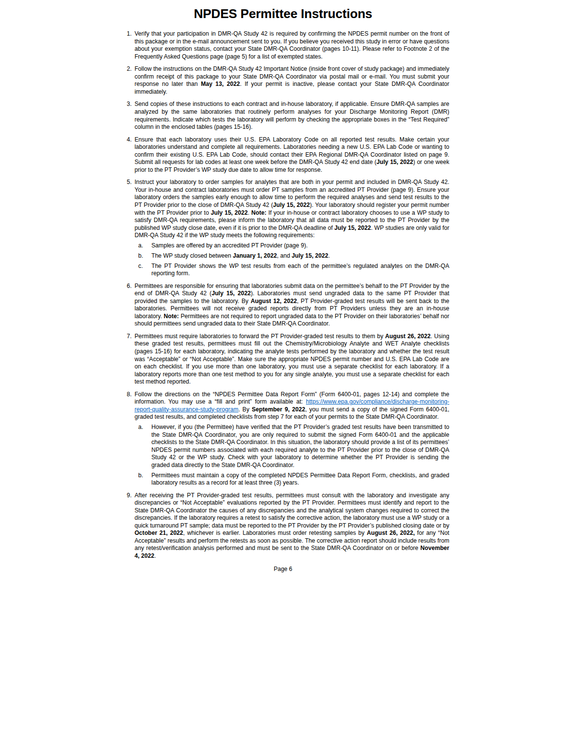NPDES Permittee Instructions
Verify that your participation in DMR-QA Study 42 is required by confirming the NPDES permit number on the front of this package or in the e-mail announcement sent to you. If you believe you received this study in error or have questions about your exemption status, contact your State DMR-QA Coordinator (pages 10-11). Please refer to Footnote 2 of the Frequently Asked Questions page (page 5) for a list of exempted states.
Follow the instructions on the DMR-QA Study 42 Important Notice (inside front cover of study package) and immediately confirm receipt of this package to your State DMR-QA Coordinator via postal mail or e-mail. You must submit your response no later than May 13, 2022. If your permit is inactive, please contact your State DMR-QA Coordinator immediately.
Send copies of these instructions to each contract and in-house laboratory, if applicable. Ensure DMR-QA samples are analyzed by the same laboratories that routinely perform analyses for your Discharge Monitoring Report (DMR) requirements. Indicate which tests the laboratory will perform by checking the appropriate boxes in the “Test Required” column in the enclosed tables (pages 15-16).
Ensure that each laboratory uses their U.S. EPA Laboratory Code on all reported test results. Make certain your laboratories understand and complete all requirements. Laboratories needing a new U.S. EPA Lab Code or wanting to confirm their existing U.S. EPA Lab Code, should contact their EPA Regional DMR-QA Coordinator listed on page 9. Submit all requests for lab codes at least one week before the DMR-QA Study 42 end date (July 15, 2022) or one week prior to the PT Provider’s WP study due date to allow time for response.
Instruct your laboratory to order samples for analytes that are both in your permit and included in DMR-QA Study 42. Your in-house and contract laboratories must order PT samples from an accredited PT Provider (page 9). Ensure your laboratory orders the samples early enough to allow time to perform the required analyses and send test results to the PT Provider prior to the close of DMR-QA Study 42 (July 15, 2022). Your laboratory should register your permit number with the PT Provider prior to July 15, 2022. Note: If your in-house or contract laboratory chooses to use a WP study to satisfy DMR-QA requirements, please inform the laboratory that all data must be reported to the PT Provider by the published WP study close date, even if it is prior to the DMR-QA deadline of July 15, 2022. WP studies are only valid for DMR-QA Study 42 if the WP study meets the following requirements:
Samples are offered by an accredited PT Provider (page 9).
The WP study closed between January 1, 2022, and July 15, 2022.
The PT Provider shows the WP test results from each of the permittee’s regulated analytes on the DMR-QA reporting form.
Permittees are responsible for ensuring that laboratories submit data on the permittee’s behalf to the PT Provider by the end of DMR-QA Study 42 (July 15, 2022). Laboratories must send ungraded data to the same PT Provider that provided the samples to the laboratory. By August 12, 2022, PT Provider-graded test results will be sent back to the laboratories. Permittees will not receive graded reports directly from PT Providers unless they are an in-house laboratory. Note: Permittees are not required to report ungraded data to the PT Provider on their laboratories’ behalf nor should permittees send ungraded data to their State DMR-QA Coordinator.
Permittees must require laboratories to forward the PT Provider-graded test results to them by August 26, 2022. Using these graded test results, permittees must fill out the Chemistry/Microbiology Analyte and WET Analyte checklists (pages 15-16) for each laboratory, indicating the analyte tests performed by the laboratory and whether the test result was “Acceptable” or “Not Acceptable”. Make sure the appropriate NPDES permit number and U.S. EPA Lab Code are on each checklist. If you use more than one laboratory, you must use a separate checklist for each laboratory. If a laboratory reports more than one test method to you for any single analyte, you must use a separate checklist for each test method reported.
Follow the directions on the “NPDES Permittee Data Report Form” (Form 6400-01, pages 12-14) and complete the information. You may use a “fill and print” form available at: https://www.epa.gov/compliance/discharge-monitoring-report-quality-assurance-study-program. By September 9, 2022, you must send a copy of the signed Form 6400-01, graded test results, and completed checklists from step 7 for each of your permits to the State DMR-QA Coordinator.
However, if you (the Permittee) have verified that the PT Provider’s graded test results have been transmitted to the State DMR-QA Coordinator, you are only required to submit the signed Form 6400-01 and the applicable checklists to the State DMR-QA Coordinator. In this situation, the laboratory should provide a list of its permittees’ NPDES permit numbers associated with each required analyte to the PT Provider prior to the close of DMR-QA Study 42 or the WP study. Check with your laboratory to determine whether the PT Provider is sending the graded data directly to the State DMR-QA Coordinator.
Permittees must maintain a copy of the completed NPDES Permittee Data Report Form, checklists, and graded laboratory results as a record for at least three (3) years.
After receiving the PT Provider-graded test results, permittees must consult with the laboratory and investigate any discrepancies or “Not Acceptable” evaluations reported by the PT Provider. Permittees must identify and report to the State DMR-QA Coordinator the causes of any discrepancies and the analytical system changes required to correct the discrepancies. If the laboratory requires a retest to satisfy the corrective action, the laboratory must use a WP study or a quick turnaround PT sample; data must be reported to the PT Provider by the PT Provider’s published closing date or by October 21, 2022, whichever is earlier. Laboratories must order retesting samples by August 26, 2022, for any “Not Acceptable” results and perform the retests as soon as possible. The corrective action report should include results from any retest/verification analysis performed and must be sent to the State DMR-QA Coordinator on or before November 4, 2022.
Page 6